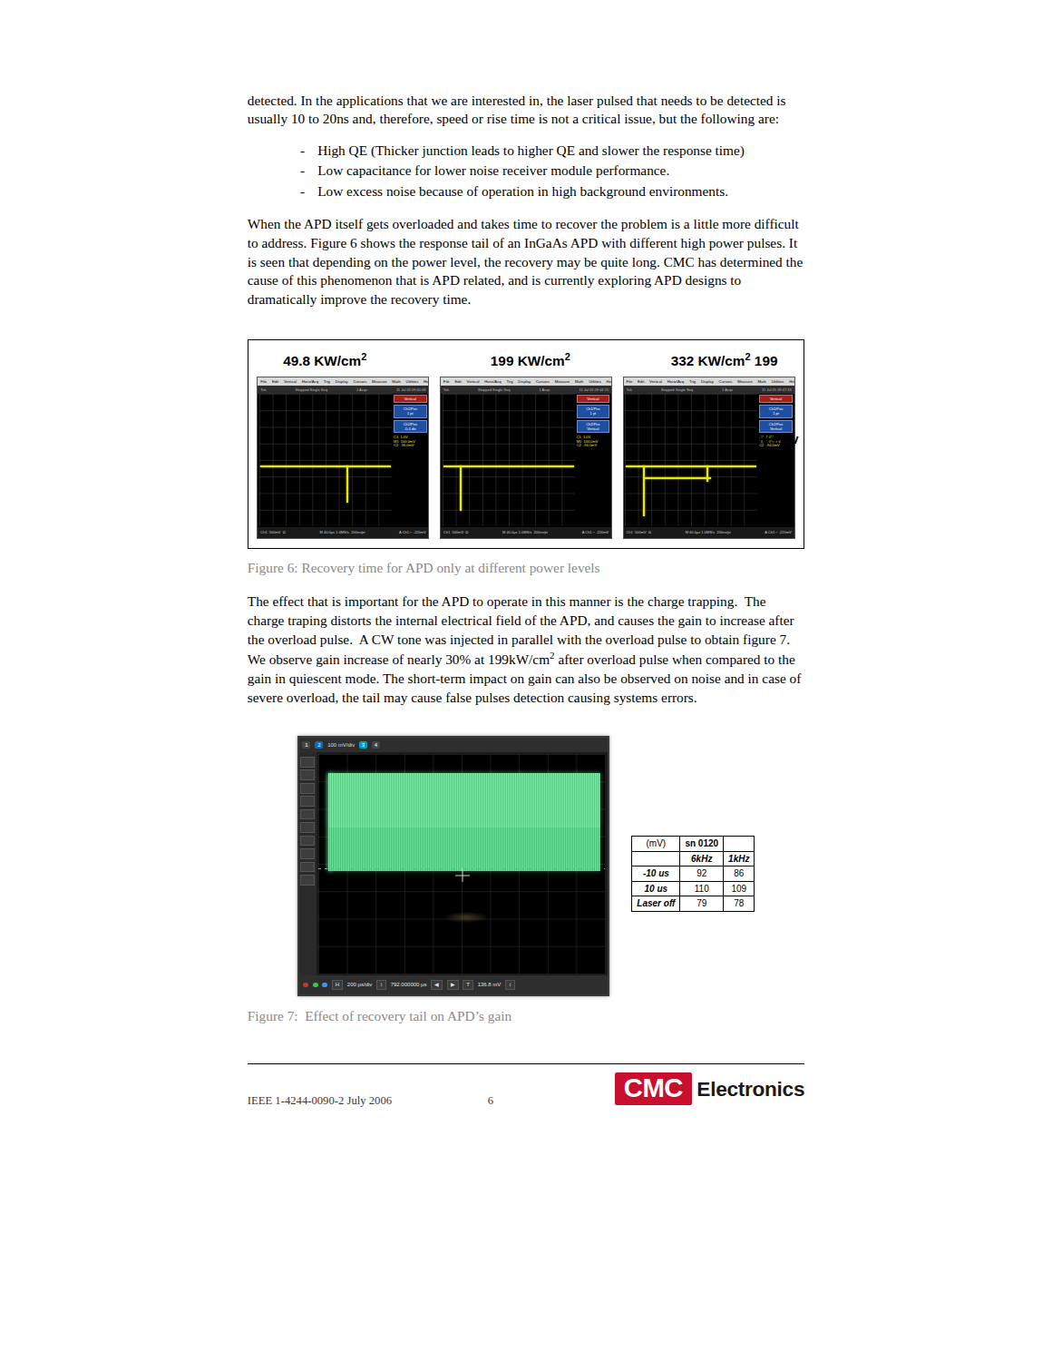detected. In the applications that we are interested in, the laser pulsed that needs to be detected is usually 10 to 20ns and, therefore, speed or rise time is not a critical issue, but the following are:
High QE (Thicker junction leads to higher QE and slower the response time)
Low capacitance for lower noise receiver module performance.
Low excess noise because of operation in high background environments.
When the APD itself gets overloaded and takes time to recover the problem is a little more difficult to address. Figure 6 shows the response tail of an InGaAs APD with different high power pulses. It is seen that depending on the power level, the recovery may be quite long. CMC has determined the cause of this phenomenon that is APD related, and is currently exploring APD designs to dramatically improve the recovery time.
49.8 KW/cm2 199 KW/cm2 332 KW/cm2 199
File Edit Vertical Horiz/Acq Trig Display Cursors Measure Math Utilities Help
Tek Stopped Single Seq 1 Acqs 11 Jul 05 09:41:08
Vertical
Ch1/Pos
1 pt
Ch2/Pos
-0.4 div
C1 1.0V
M1 100.0mV
C2 -96.0mV
Ch1 500mV Ω M 40.0µs 1.0MS/s 200ns/pt A Ch1 ⌐ -220mV
File Edit Vertical Horiz/Acq Trig Display Cursors Measure Math Utilities Help
Tek Stopped Single Seq 1 Acqs 11 Jul 05 09:44:15
Vertical
Ch1/Pos
1 pt
Ch2/Pos
Vertical
C1 1.0V
M1 100.0mV
C2 -94.0mV
Ch1 500mV Ω M 40.0µs 1.0MS/s 200ns/pt A Ch1 ⌐ -220mV
File Edit Vertical Horiz/Acq Trig Display Cursors Measure Math Utilities Help
Tek Stopped Single Seq 1 Acqs 11 Jul 05 09:47:33
Vertical
Ch1/Pos
1 pt
Ch2/Pos
Vertical
C1 1.0V
M1 100.0mV
C2 -94.0mV
Ch1 500mV Ω M 40.0µs 1.0MS/s 200ns/pt A Ch1 ⌐ -220mV
40us/div
Figure 6: Recovery time for APD only at different power levels
The effect that is important for the APD to operate in this manner is the charge trapping. The charge traping distorts the internal electrical field of the APD, and causes the gain to increase after the overload pulse. A CW tone was injected in parallel with the overload pulse to obtain figure 7. We observe gain increase of nearly 30% at 199kW/cm2 after overload pulse when compared to the gain in quiescent mode. The short-term impact on gain can also be observed on noise and in case of severe overload, the tail may cause false pulses detection causing systems errors.
1 2 100 mV/div 3 4
H 200 µs/div ↕ 792.000000 µs ◀▶ T 136.8 mV ↕
| (mV) | sn 0120 | |
| | 6kHz | 1kHz |
| -10 us | 92 | 86 |
| 10 us | 110 | 109 |
| Laser off | 79 | 78 |
Figure 7: Effect of recovery tail on APD’s gain
IEEE 1-4244-0090-2 July 2006 6
CMC Electronics